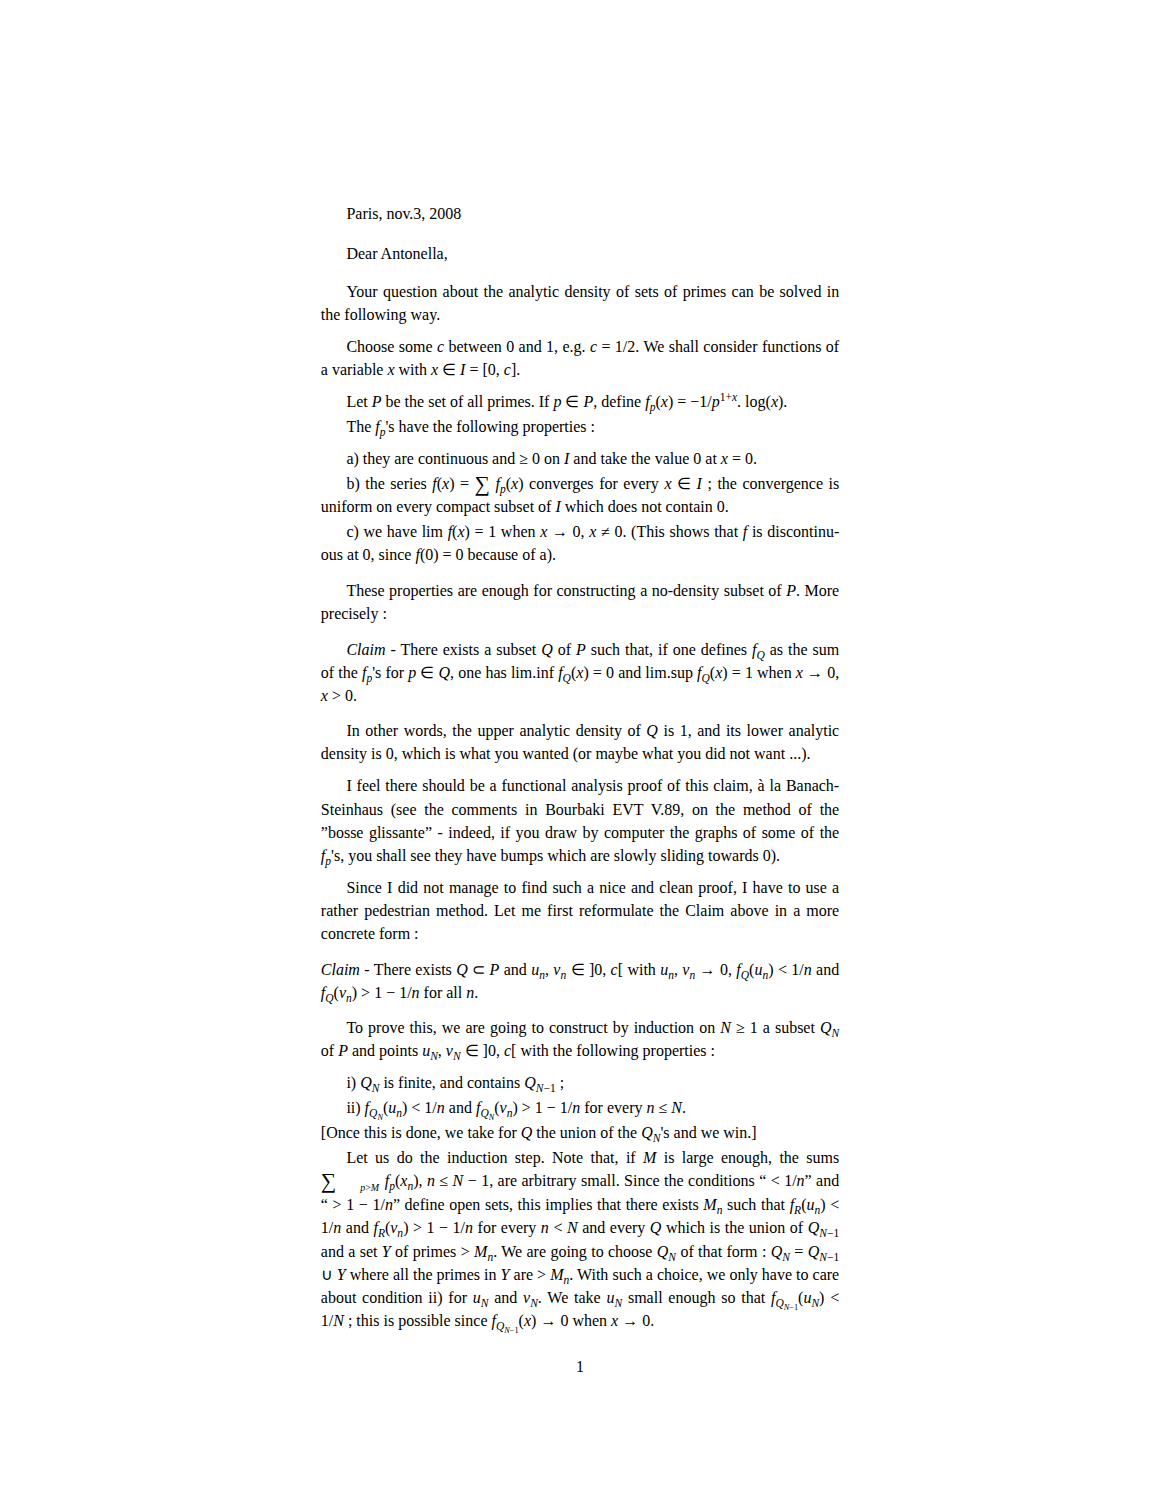Paris, nov.3, 2008
Dear Antonella,
Your question about the analytic density of sets of primes can be solved in the following way.
Choose some c between 0 and 1, e.g. c = 1/2. We shall consider functions of a variable x with x ∈ I = [0, c].
Let P be the set of all primes. If p ∈ P, define fp(x) = −1/p1+x. log(x).
The fp's have the following properties :
a) they are continuous and ≥ 0 on I and take the value 0 at x = 0.
b) the series f(x) = ∑ fp(x) converges for every x ∈ I ; the convergence is uniform on every compact subset of I which does not contain 0.
c) we have lim f(x) = 1 when x → 0, x ≠ 0. (This shows that f is discontinuous at 0, since f(0) = 0 because of a).
These properties are enough for constructing a no-density subset of P. More precisely :
Claim - There exists a subset Q of P such that, if one defines fQ as the sum of the fp's for p ∈ Q, one has lim.inf fQ(x) = 0 and lim.sup fQ(x) = 1 when x → 0, x > 0.
In other words, the upper analytic density of Q is 1, and its lower analytic density is 0, which is what you wanted (or maybe what you did not want ...).
I feel there should be a functional analysis proof of this claim, à la Banach-Steinhaus (see the comments in Bourbaki EVT V.89, on the method of the ”bosse glissante” - indeed, if you draw by computer the graphs of some of the fp's, you shall see they have bumps which are slowly sliding towards 0).
Since I did not manage to find such a nice and clean proof, I have to use a rather pedestrian method. Let me first reformulate the Claim above in a more concrete form :
Claim - There exists Q ⊂ P and un, vn ∈ ]0, c[ with un, vn → 0, fQ(un) < 1/n and fQ(vn) > 1 − 1/n for all n.
To prove this, we are going to construct by induction on N ≥ 1 a subset QN of P and points uN, vN ∈ ]0, c[ with the following properties :
i) QN is finite, and contains QN−1 ;
ii) fQN(un) < 1/n and fQN(vn) > 1 − 1/n for every n ≤ N.
[Once this is done, we take for Q the union of the QN's and we win.]
Let us do the induction step. Note that, if M is large enough, the sums ∑p>M fp(xn), n ≤ N − 1, are arbitrary small. Since the conditions “ < 1/n” and “ > 1 − 1/n” define open sets, this implies that there exists Mn such that fR(un) < 1/n and fR(vn) > 1 − 1/n for every n < N and every Q which is the union of QN−1 and a set Y of primes > Mn. We are going to choose QN of that form : QN = QN−1 ∪ Y where all the primes in Y are > Mn. With such a choice, we only have to care about condition ii) for uN and vN. We take uN small enough so that fQN−1(uN) < 1/N ; this is possible since fQN−1(x) → 0 when x → 0.
1